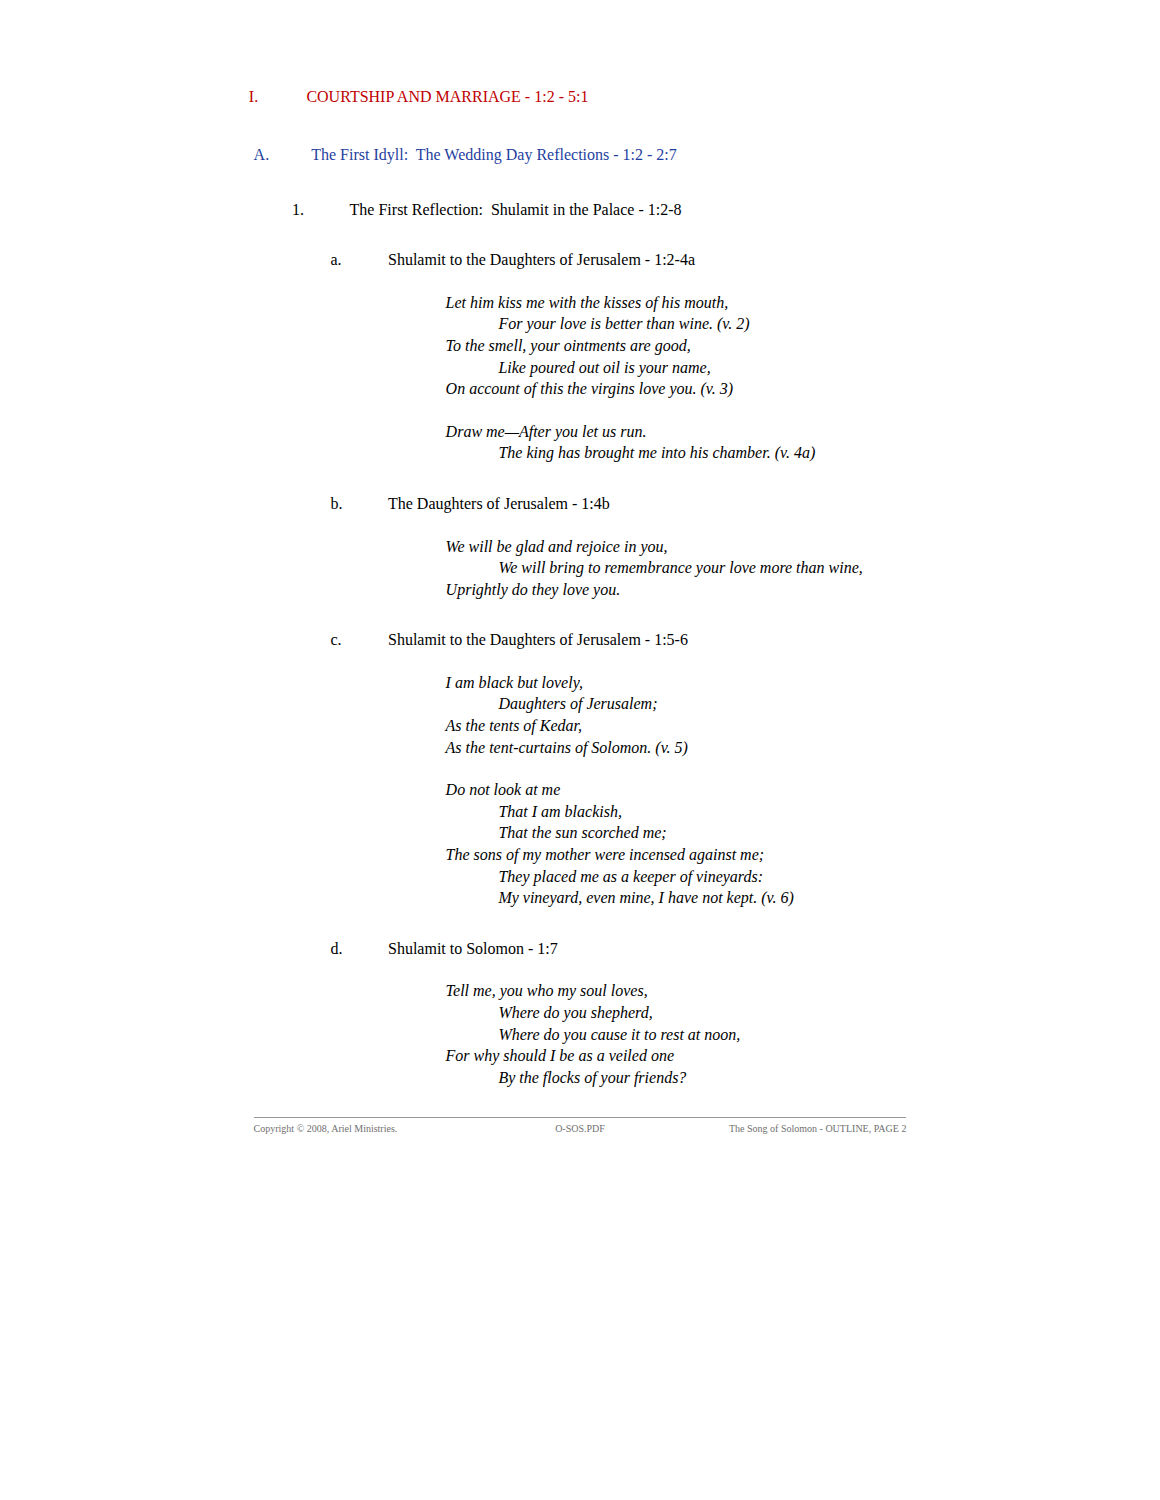I. COURTSHIP AND MARRIAGE - 1:2 - 5:1
A. The First Idyll: The Wedding Day Reflections - 1:2 - 2:7
1. The First Reflection: Shulamit in the Palace - 1:2-8
a. Shulamit to the Daughters of Jerusalem - 1:2-4a
Let him kiss me with the kisses of his mouth,
For your love is better than wine. (v. 2)
To the smell, your ointments are good,
Like poured out oil is your name,
On account of this the virgins love you. (v. 3)
Draw me—After you let us run.
The king has brought me into his chamber. (v. 4a)
b. The Daughters of Jerusalem - 1:4b
We will be glad and rejoice in you,
We will bring to remembrance your love more than wine,
Uprightly do they love you.
c. Shulamit to the Daughters of Jerusalem - 1:5-6
I am black but lovely,
Daughters of Jerusalem;
As the tents of Kedar,
As the tent-curtains of Solomon. (v. 5)
Do not look at me
That I am blackish,
That the sun scorched me;
The sons of my mother were incensed against me;
They placed me as a keeper of vineyards:
My vineyard, even mine, I have not kept. (v. 6)
d. Shulamit to Solomon - 1:7
Tell me, you who my soul loves,
Where do you shepherd,
Where do you cause it to rest at noon,
For why should I be as a veiled one
By the flocks of your friends?
Copyright © 2008, Ariel Ministries.
O-SOS.PDF
The Song of Solomon - OUTLINE, PAGE 2